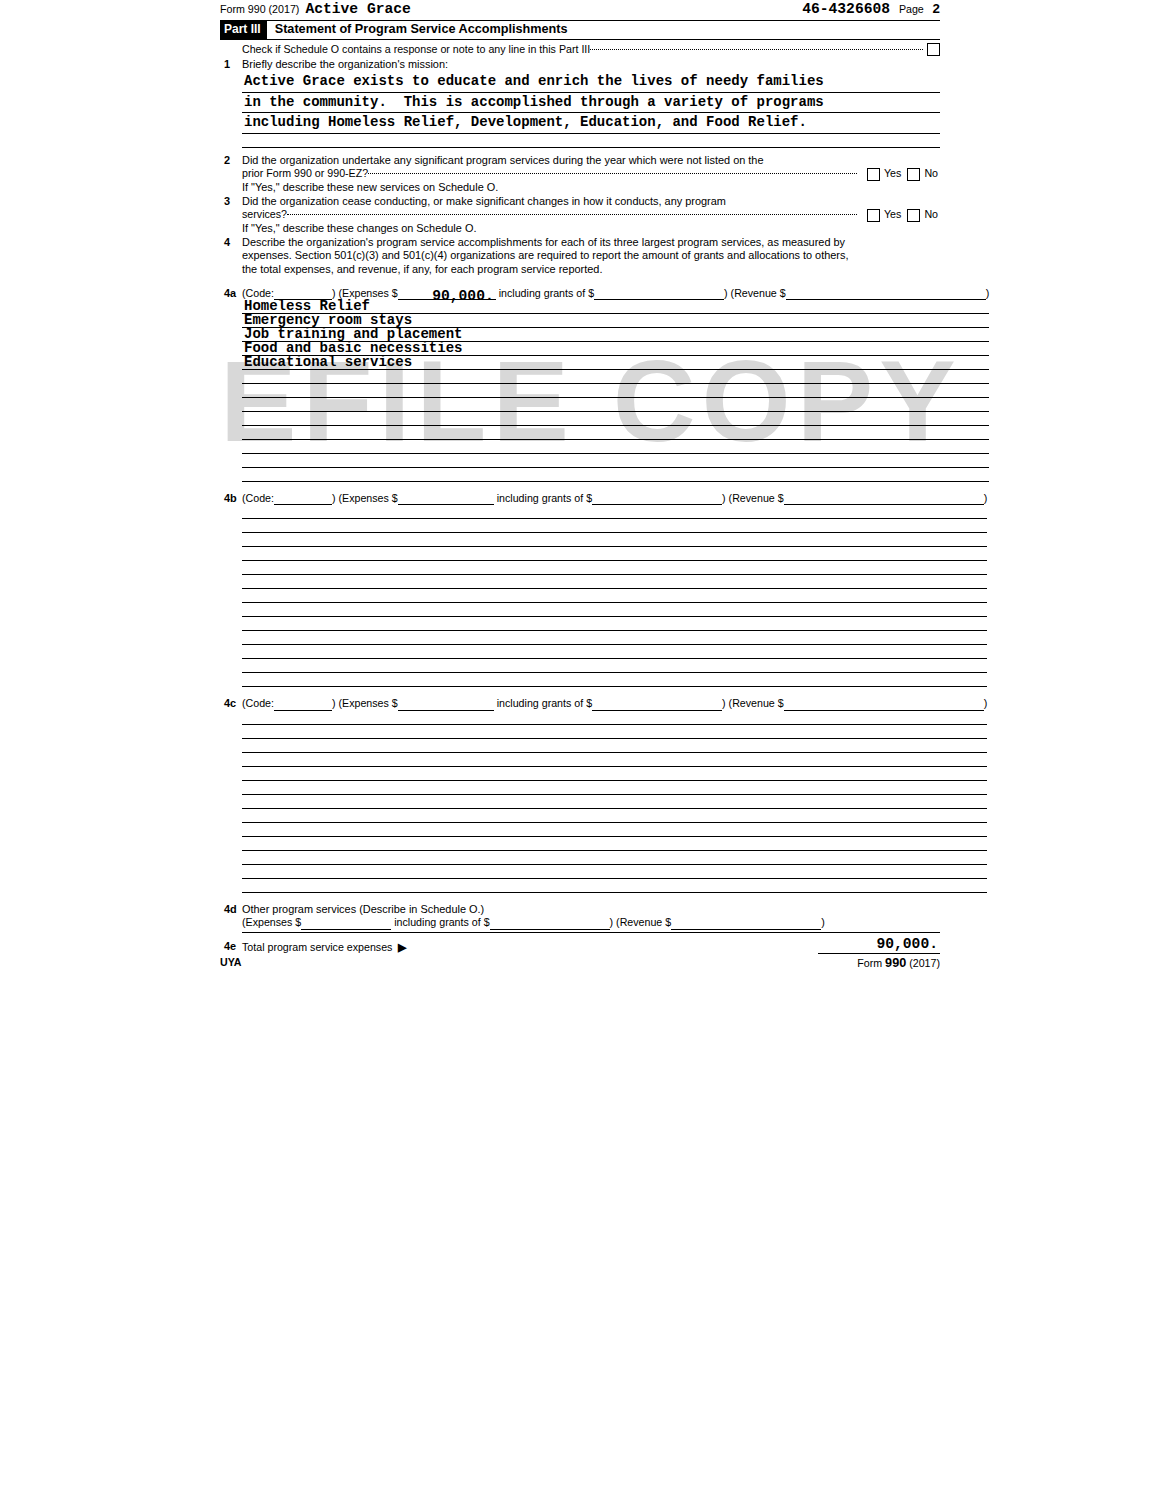EFILE COPY
Form 990 (2017)Active Grace
46-4326608 Page 2
Part III
Statement of Program Service Accomplishments
Check if Schedule O contains a response or note to any line in this Part III
1
Briefly describe the organization's mission:
Active Grace exists to educate and enrich the lives of needy families
in the community. This is accomplished through a variety of programs
including Homeless Relief, Development, Education, and Food Relief.
2
Did the organization undertake any significant program services during the year which were not listed on the
prior Form 990 or 990-EZ? Yes No
If "Yes," describe these new services on Schedule O.
3
Did the organization cease conducting, or make significant changes in how it conducts, any program
services? Yes No
If "Yes," describe these changes on Schedule O.
4
Describe the organization's program service accomplishments for each of its three largest program services, as measured by
expenses. Section 501(c)(3) and 501(c)(4) organizations are required to report the amount of grants and allocations to others,
the total expenses, and revenue, if any, for each program service reported.
4a
(Code: ) (Expenses $ 90,000. including grants of $ ) (Revenue $ )
Homeless Relief
Emergency room stays
Job training and placement
Food and basic necessities
Educational services
4b
(Code: ) (Expenses $ including grants of $ ) (Revenue $ )
4c
(Code: ) (Expenses $ including grants of $ ) (Revenue $ )
4d
Other program services (Describe in Schedule O.)
(Expenses $ including grants of $ ) (Revenue $ )
4e
Total program service expenses ▶ 90,000.
UYA
Form 990 (2017)